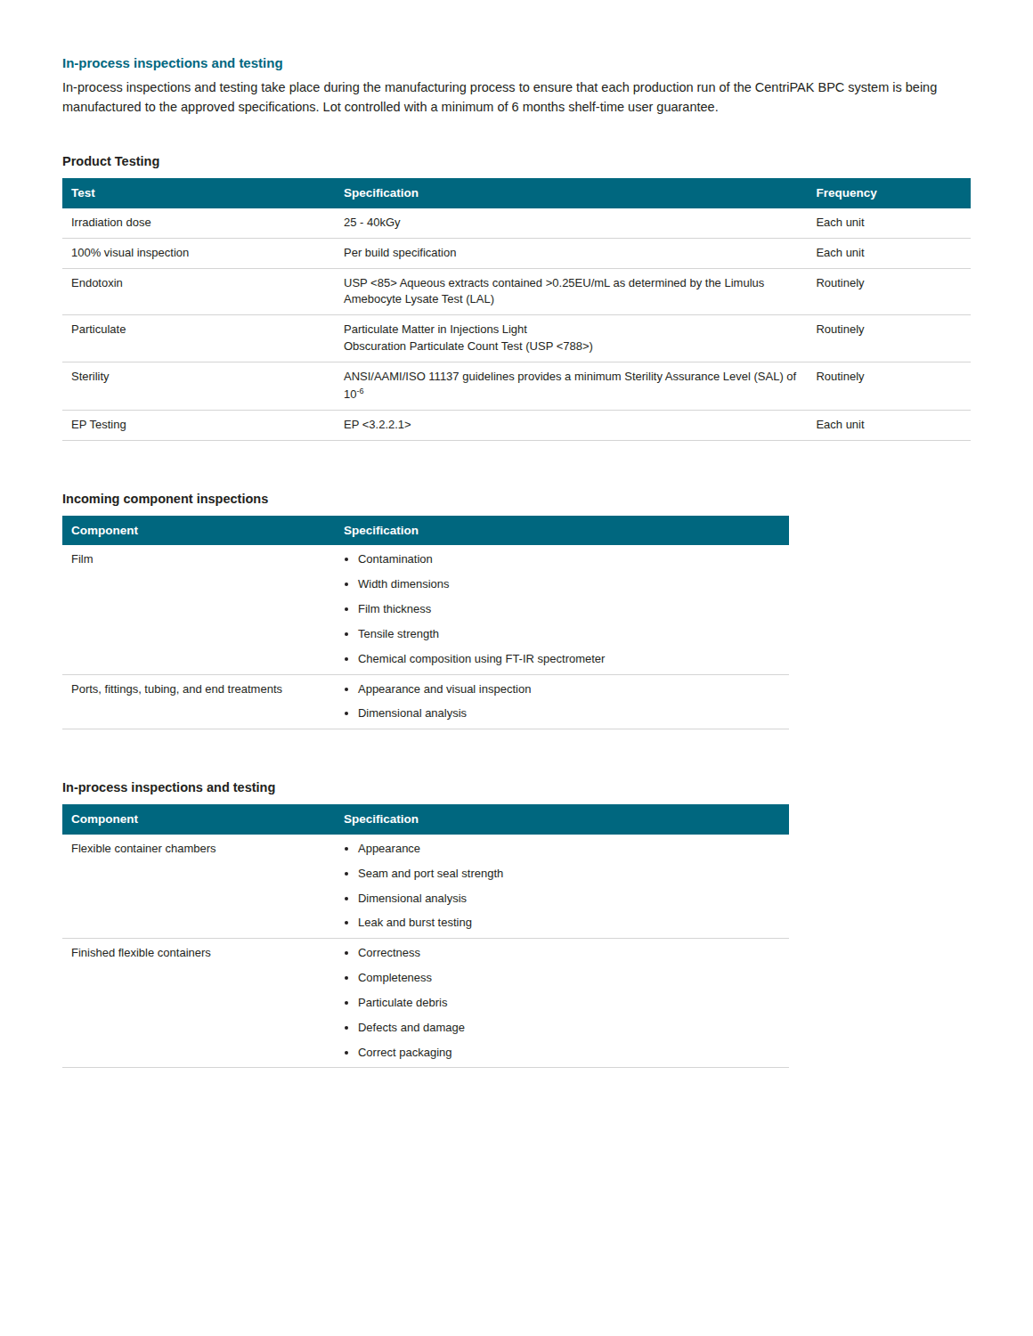In-process inspections and testing
In-process inspections and testing take place during the manufacturing process to ensure that each production run of the CentriPAK BPC system is being manufactured to the approved specifications. Lot controlled with a minimum of 6 months shelf-time user guarantee.
Product Testing
| Test | Specification | Frequency |
| --- | --- | --- |
| Irradiation dose | 25 - 40kGy | Each unit |
| 100% visual inspection | Per build specification | Each unit |
| Endotoxin | USP <85> Aqueous extracts contained >0.25EU/mL as determined by the Limulus Amebocyte Lysate Test (LAL) | Routinely |
| Particulate | Particulate Matter in Injections Light Obscuration Particulate Count Test (USP <788>) | Routinely |
| Sterility | ANSI/AAMI/ISO 11137 guidelines provides a minimum Sterility Assurance Level (SAL) of 10 -6 | Routinely |
| EP Testing | EP <3.2.2.1> | Each unit |
Incoming component inspections
| Component | Specification |
| --- | --- |
| Film | Contamination Width dimensions Film thickness Tensile strength Chemical composition using FT-IR spectrometer |
| Ports, fittings, tubing, and end treatments | Appearance and visual inspection Dimensional analysis |
In-process inspections and testing
| Component | Specification |
| --- | --- |
| Flexible container chambers | Appearance Seam and port seal strength Dimensional analysis Leak and burst testing |
| Finished flexible containers | Correctness Completeness Particulate debris Defects and damage Correct packaging |